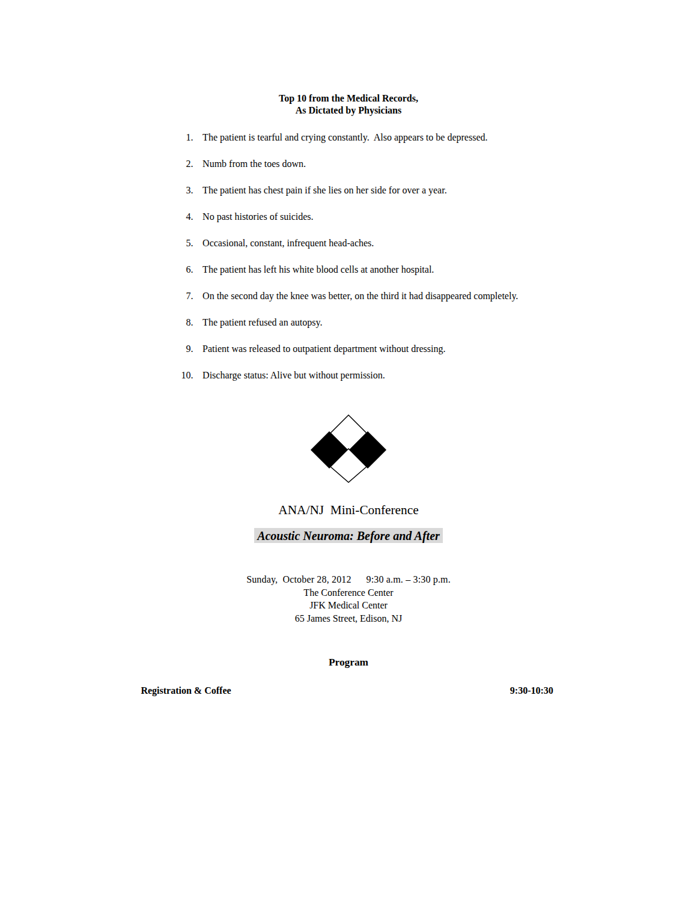Top 10 from the Medical Records,
As Dictated by Physicians
The patient is tearful and crying constantly. Also appears to be depressed.
Numb from the toes down.
The patient has chest pain if she lies on her side for over a year.
No past histories of suicides.
Occasional, constant, infrequent head-aches.
The patient has left his white blood cells at another hospital.
On the second day the knee was better, on the third it had disappeared completely.
The patient refused an autopsy.
Patient was released to outpatient department without dressing.
Discharge status: Alive but without permission.
ANA/NJ Mini-Conference
Acoustic Neuroma: Before and After
Sunday, October 28, 2012 9:30 a.m. – 3:30 p.m.
The Conference Center
JFK Medical Center
65 James Street, Edison, NJ
Program
Registration & Coffee
9:30-10:30